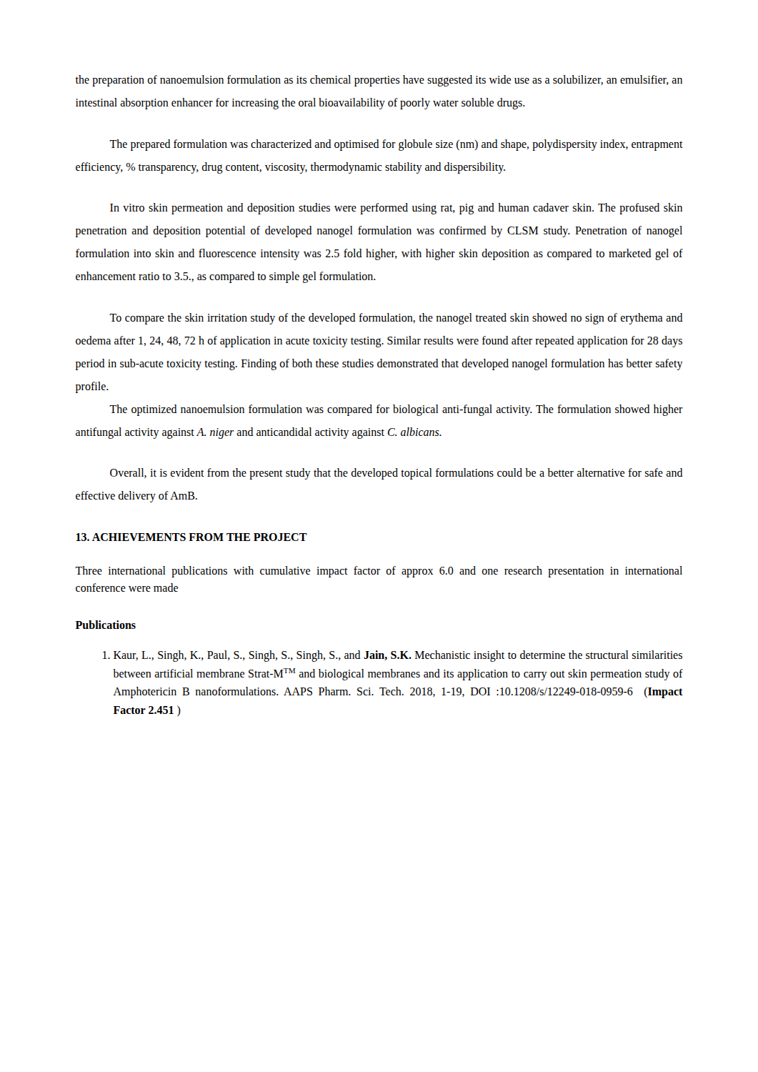the preparation of nanoemulsion formulation as its chemical properties have suggested its wide use as a solubilizer, an emulsifier, an intestinal absorption enhancer for increasing the oral bioavailability of poorly water soluble drugs.
The prepared formulation was characterized and optimised for globule size (nm) and shape, polydispersity index, entrapment efficiency, % transparency, drug content, viscosity, thermodynamic stability and dispersibility.
In vitro skin permeation and deposition studies were performed using rat, pig and human cadaver skin. The profused skin penetration and deposition potential of developed nanogel formulation was confirmed by CLSM study. Penetration of nanogel formulation into skin and fluorescence intensity was 2.5 fold higher, with higher skin deposition as compared to marketed gel of enhancement ratio to 3.5., as compared to simple gel formulation.
To compare the skin irritation study of the developed formulation, the nanogel treated skin showed no sign of erythema and oedema after 1, 24, 48, 72 h of application in acute toxicity testing. Similar results were found after repeated application for 28 days period in sub-acute toxicity testing. Finding of both these studies demonstrated that developed nanogel formulation has better safety profile.
The optimized nanoemulsion formulation was compared for biological anti-fungal activity. The formulation showed higher antifungal activity against A. niger and anticandidal activity against C. albicans.
Overall, it is evident from the present study that the developed topical formulations could be a better alternative for safe and effective delivery of AmB.
13. ACHIEVEMENTS FROM THE PROJECT
Three international publications with cumulative impact factor of approx 6.0 and one research presentation in international conference were made
Publications
Kaur, L., Singh, K., Paul, S., Singh, S., Singh, S., and Jain, S.K. Mechanistic insight to determine the structural similarities between artificial membrane Strat-MTM and biological membranes and its application to carry out skin permeation study of Amphotericin B nanoformulations. AAPS Pharm. Sci. Tech. 2018, 1-19, DOI :10.1208/s/12249-018-0959-6 (Impact Factor 2.451 )